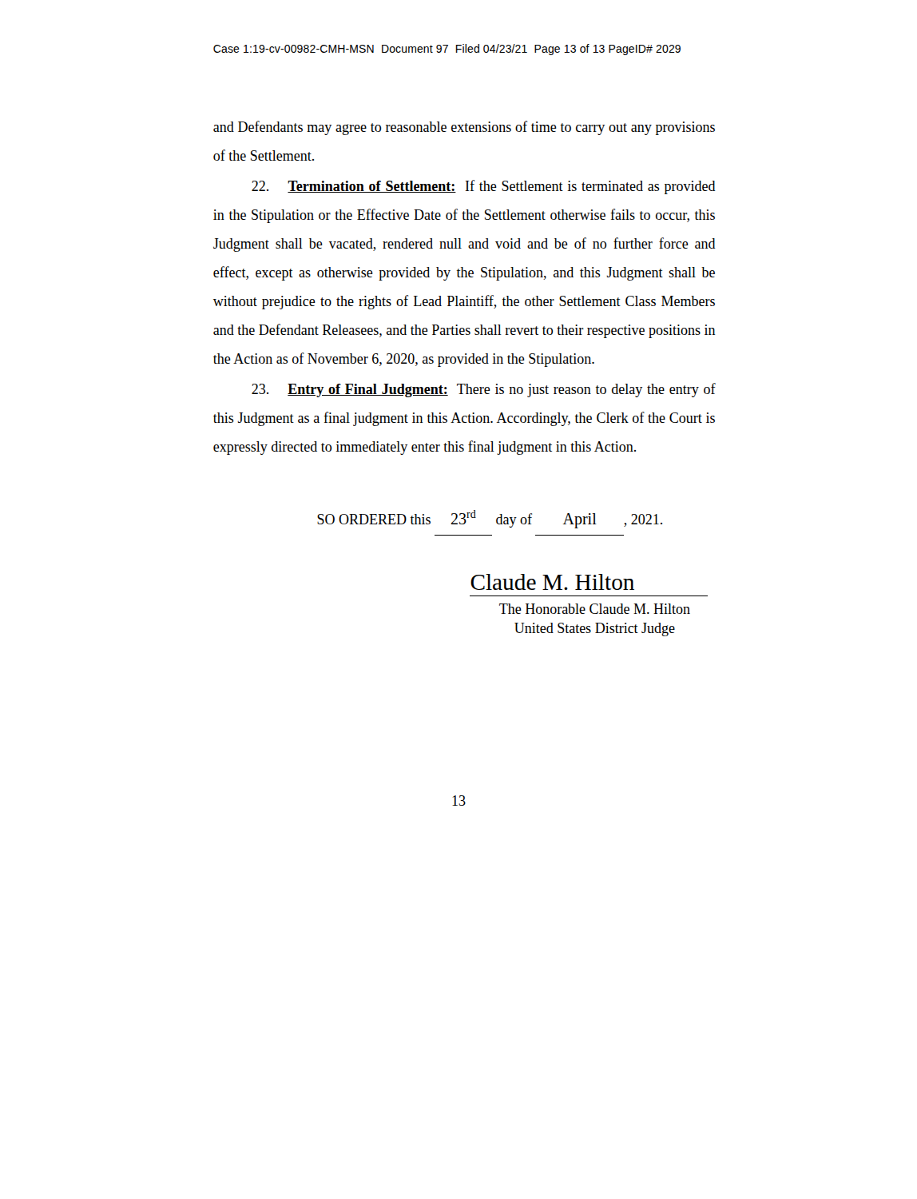Case 1:19-cv-00982-CMH-MSN Document 97 Filed 04/23/21 Page 13 of 13 PageID# 2029
and Defendants may agree to reasonable extensions of time to carry out any provisions of the Settlement.
22. Termination of Settlement: If the Settlement is terminated as provided in the Stipulation or the Effective Date of the Settlement otherwise fails to occur, this Judgment shall be vacated, rendered null and void and be of no further force and effect, except as otherwise provided by the Stipulation, and this Judgment shall be without prejudice to the rights of Lead Plaintiff, the other Settlement Class Members and the Defendant Releasees, and the Parties shall revert to their respective positions in the Action as of November 6, 2020, as provided in the Stipulation.
23. Entry of Final Judgment: There is no just reason to delay the entry of this Judgment as a final judgment in this Action. Accordingly, the Clerk of the Court is expressly directed to immediately enter this final judgment in this Action.
SO ORDERED this 23rd day of April, 2021.
Claude M. Hilton
The Honorable Claude M. Hilton
United States District Judge
13